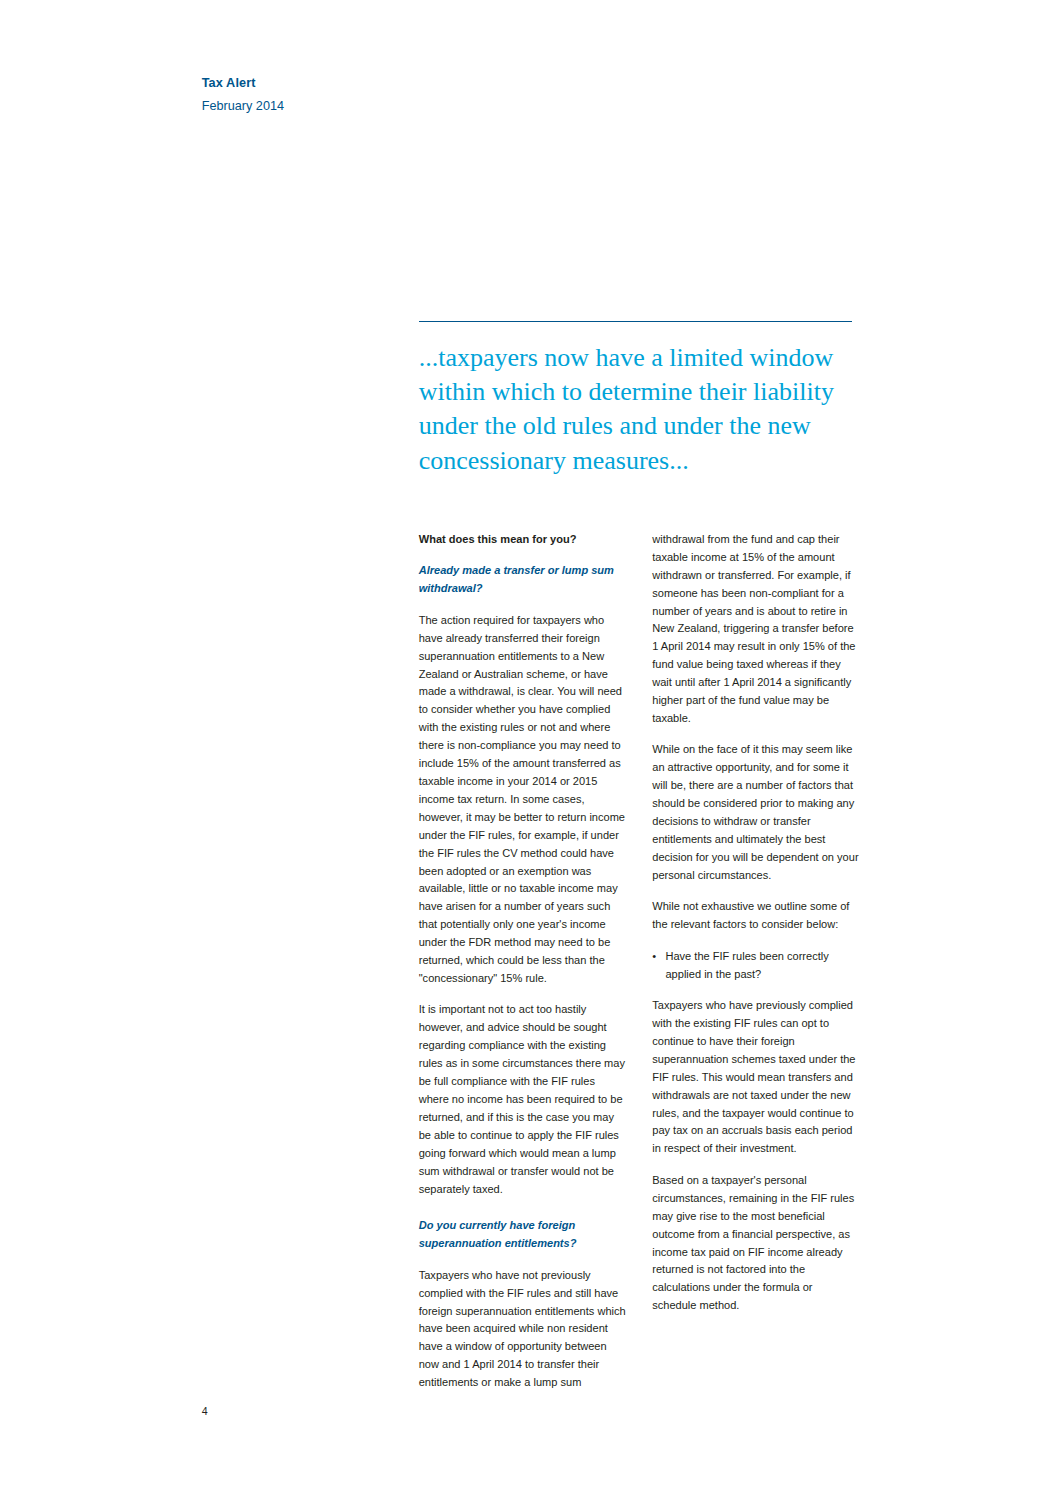Tax Alert
February 2014
...taxpayers now have a limited window within which to determine their liability under the old rules and under the new concessionary measures...
What does this mean for you?
Already made a transfer or lump sum withdrawal?
The action required for taxpayers who have already transferred their foreign superannuation entitlements to a New Zealand or Australian scheme, or have made a withdrawal, is clear. You will need to consider whether you have complied with the existing rules or not and where there is non-compliance you may need to include 15% of the amount transferred as taxable income in your 2014 or 2015 income tax return. In some cases, however, it may be better to return income under the FIF rules, for example, if under the FIF rules the CV method could have been adopted or an exemption was available, little or no taxable income may have arisen for a number of years such that potentially only one year's income under the FDR method may need to be returned, which could be less than the "concessionary" 15% rule.
It is important not to act too hastily however, and advice should be sought regarding compliance with the existing rules as in some circumstances there may be full compliance with the FIF rules where no income has been required to be returned, and if this is the case you may be able to continue to apply the FIF rules going forward which would mean a lump sum withdrawal or transfer would not be separately taxed.
Do you currently have foreign superannuation entitlements?
Taxpayers who have not previously complied with the FIF rules and still have foreign superannuation entitlements which have been acquired while non resident have a window of opportunity between now and 1 April 2014 to transfer their entitlements or make a lump sum
withdrawal from the fund and cap their taxable income at 15% of the amount withdrawn or transferred. For example, if someone has been non-compliant for a number of years and is about to retire in New Zealand, triggering a transfer before 1 April 2014 may result in only 15% of the fund value being taxed whereas if they wait until after 1 April 2014 a significantly higher part of the fund value may be taxable.
While on the face of it this may seem like an attractive opportunity, and for some it will be, there are a number of factors that should be considered prior to making any decisions to withdraw or transfer entitlements and ultimately the best decision for you will be dependent on your personal circumstances.
While not exhaustive we outline some of the relevant factors to consider below:
•
Have the FIF rules been correctly applied in the past?
Taxpayers who have previously complied with the existing FIF rules can opt to continue to have their foreign superannuation schemes taxed under the FIF rules. This would mean transfers and withdrawals are not taxed under the new rules, and the taxpayer would continue to pay tax on an accruals basis each period in respect of their investment.
Based on a taxpayer's personal circumstances, remaining in the FIF rules may give rise to the most beneficial outcome from a financial perspective, as income tax paid on FIF income already returned is not factored into the calculations under the formula or schedule method.
4